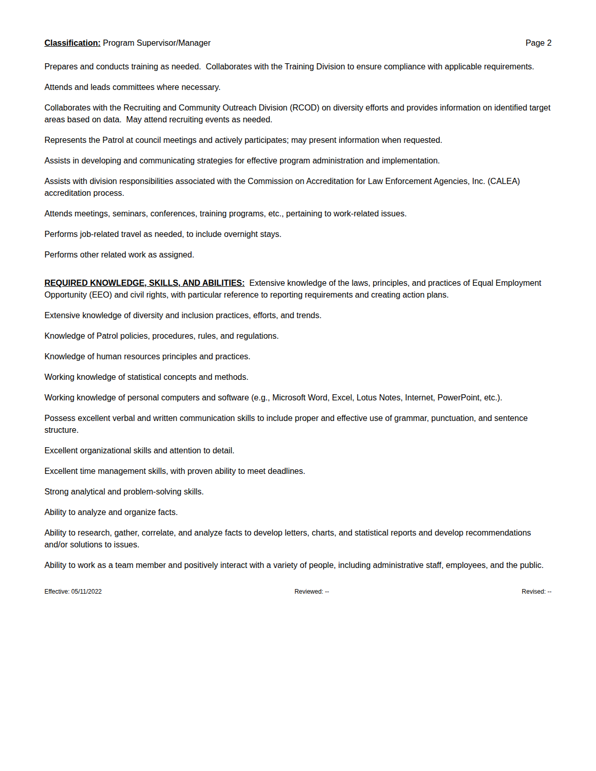Classification: Program Supervisor/Manager
Page 2
Prepares and conducts training as needed. Collaborates with the Training Division to ensure compliance with applicable requirements.
Attends and leads committees where necessary.
Collaborates with the Recruiting and Community Outreach Division (RCOD) on diversity efforts and provides information on identified target areas based on data. May attend recruiting events as needed.
Represents the Patrol at council meetings and actively participates; may present information when requested.
Assists in developing and communicating strategies for effective program administration and implementation.
Assists with division responsibilities associated with the Commission on Accreditation for Law Enforcement Agencies, Inc. (CALEA) accreditation process.
Attends meetings, seminars, conferences, training programs, etc., pertaining to work-related issues.
Performs job-related travel as needed, to include overnight stays.
Performs other related work as assigned.
REQUIRED KNOWLEDGE, SKILLS, AND ABILITIES: Extensive knowledge of the laws, principles, and practices of Equal Employment Opportunity (EEO) and civil rights, with particular reference to reporting requirements and creating action plans.
Extensive knowledge of diversity and inclusion practices, efforts, and trends.
Knowledge of Patrol policies, procedures, rules, and regulations.
Knowledge of human resources principles and practices.
Working knowledge of statistical concepts and methods.
Working knowledge of personal computers and software (e.g., Microsoft Word, Excel, Lotus Notes, Internet, PowerPoint, etc.).
Possess excellent verbal and written communication skills to include proper and effective use of grammar, punctuation, and sentence structure.
Excellent organizational skills and attention to detail.
Excellent time management skills, with proven ability to meet deadlines.
Strong analytical and problem-solving skills.
Ability to analyze and organize facts.
Ability to research, gather, correlate, and analyze facts to develop letters, charts, and statistical reports and develop recommendations and/or solutions to issues.
Ability to work as a team member and positively interact with a variety of people, including administrative staff, employees, and the public.
Effective: 05/11/2022 Reviewed: -- Revised: --